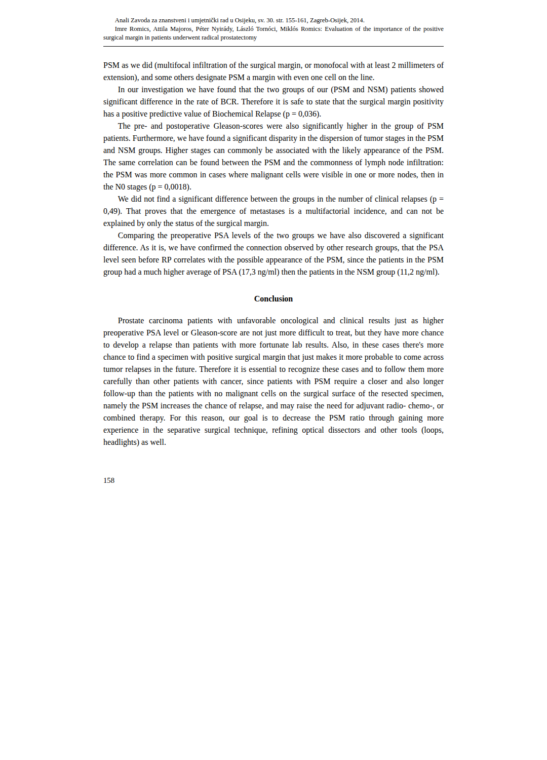Anali Zavoda za znanstveni i umjetnički rad u Osijeku, sv. 30. str. 155-161, Zagreb-Osijek, 2014.
Imre Romics, Attila Majoros, Péter Nyirády, László Tornóci, Miklós Romics: Evaluation of the importance of the positive surgical margin in patients underwent radical prostatectomy
PSM as we did (multifocal infiltration of the surgical margin, or monofocal with at least 2 millimeters of extension), and some others designate PSM a margin with even one cell on the line.
In our investigation we have found that the two groups of our (PSM and NSM) patients showed significant difference in the rate of BCR. Therefore it is safe to state that the surgical margin positivity has a positive predictive value of Biochemical Relapse (p = 0,036).
The pre- and postoperative Gleason-scores were also significantly higher in the group of PSM patients. Furthermore, we have found a significant disparity in the dispersion of tumor stages in the PSM and NSM groups. Higher stages can commonly be associated with the likely appearance of the PSM. The same correlation can be found between the PSM and the commonness of lymph node infiltration: the PSM was more common in cases where malignant cells were visible in one or more nodes, then in the N0 stages (p = 0,0018).
We did not find a significant difference between the groups in the number of clinical relapses (p = 0,49). That proves that the emergence of metastases is a multifactorial incidence, and can not be explained by only the status of the surgical margin.
Comparing the preoperative PSA levels of the two groups we have also discovered a significant difference. As it is, we have confirmed the connection observed by other research groups, that the PSA level seen before RP correlates with the possible appearance of the PSM, since the patients in the PSM group had a much higher average of PSA (17,3 ng/ml) then the patients in the NSM group (11,2 ng/ml).
Conclusion
Prostate carcinoma patients with unfavorable oncological and clinical results just as higher preoperative PSA level or Gleason-score are not just more difficult to treat, but they have more chance to develop a relapse than patients with more fortunate lab results. Also, in these cases there's more chance to find a specimen with positive surgical margin that just makes it more probable to come across tumor relapses in the future. Therefore it is essential to recognize these cases and to follow them more carefully than other patients with cancer, since patients with PSM require a closer and also longer follow-up than the patients with no malignant cells on the surgical surface of the resected specimen, namely the PSM increases the chance of relapse, and may raise the need for adjuvant radio- chemo-, or combined therapy. For this reason, our goal is to decrease the PSM ratio through gaining more experience in the separative surgical technique, refining optical dissectors and other tools (loops, headlights) as well.
158